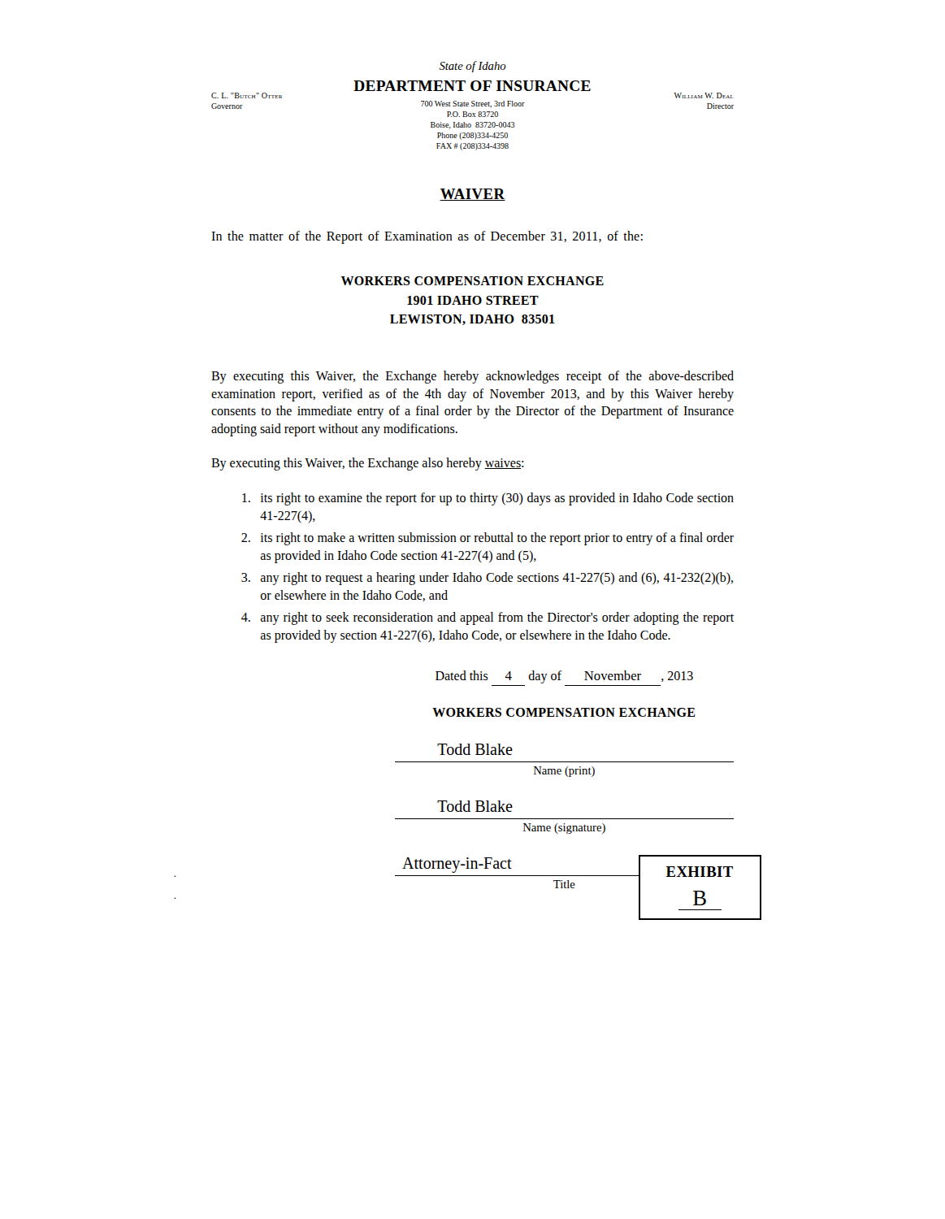C. L. "Butch" Otter
Governor
State of Idaho
DEPARTMENT OF INSURANCE
700 West State Street, 3rd Floor
P.O. Box 83720
Boise, Idaho 83720-0043
Phone (208)334-4250
FAX # (208)334-4398
William W. Deal
Director
WAIVER
In the matter of the Report of Examination as of December 31, 2011, of the:
WORKERS COMPENSATION EXCHANGE
1901 IDAHO STREET
LEWISTON, IDAHO 83501
By executing this Waiver, the Exchange hereby acknowledges receipt of the above-described examination report, verified as of the 4th day of November 2013, and by this Waiver hereby consents to the immediate entry of a final order by the Director of the Department of Insurance adopting said report without any modifications.
By executing this Waiver, the Exchange also hereby waives:
its right to examine the report for up to thirty (30) days as provided in Idaho Code section 41-227(4),
its right to make a written submission or rebuttal to the report prior to entry of a final order as provided in Idaho Code section 41-227(4) and (5),
any right to request a hearing under Idaho Code sections 41-227(5) and (6), 41-232(2)(b), or elsewhere in the Idaho Code, and
any right to seek reconsideration and appeal from the Director's order adopting the report as provided by section 41-227(6), Idaho Code, or elsewhere in the Idaho Code.
Dated this 4 day of November, 2013
WORKERS COMPENSATION EXCHANGE
Todd Blake
Name (print)
Todd Blake
Name (signature)
Attorney-in-Fact
Title
.
.
EXHIBIT
B